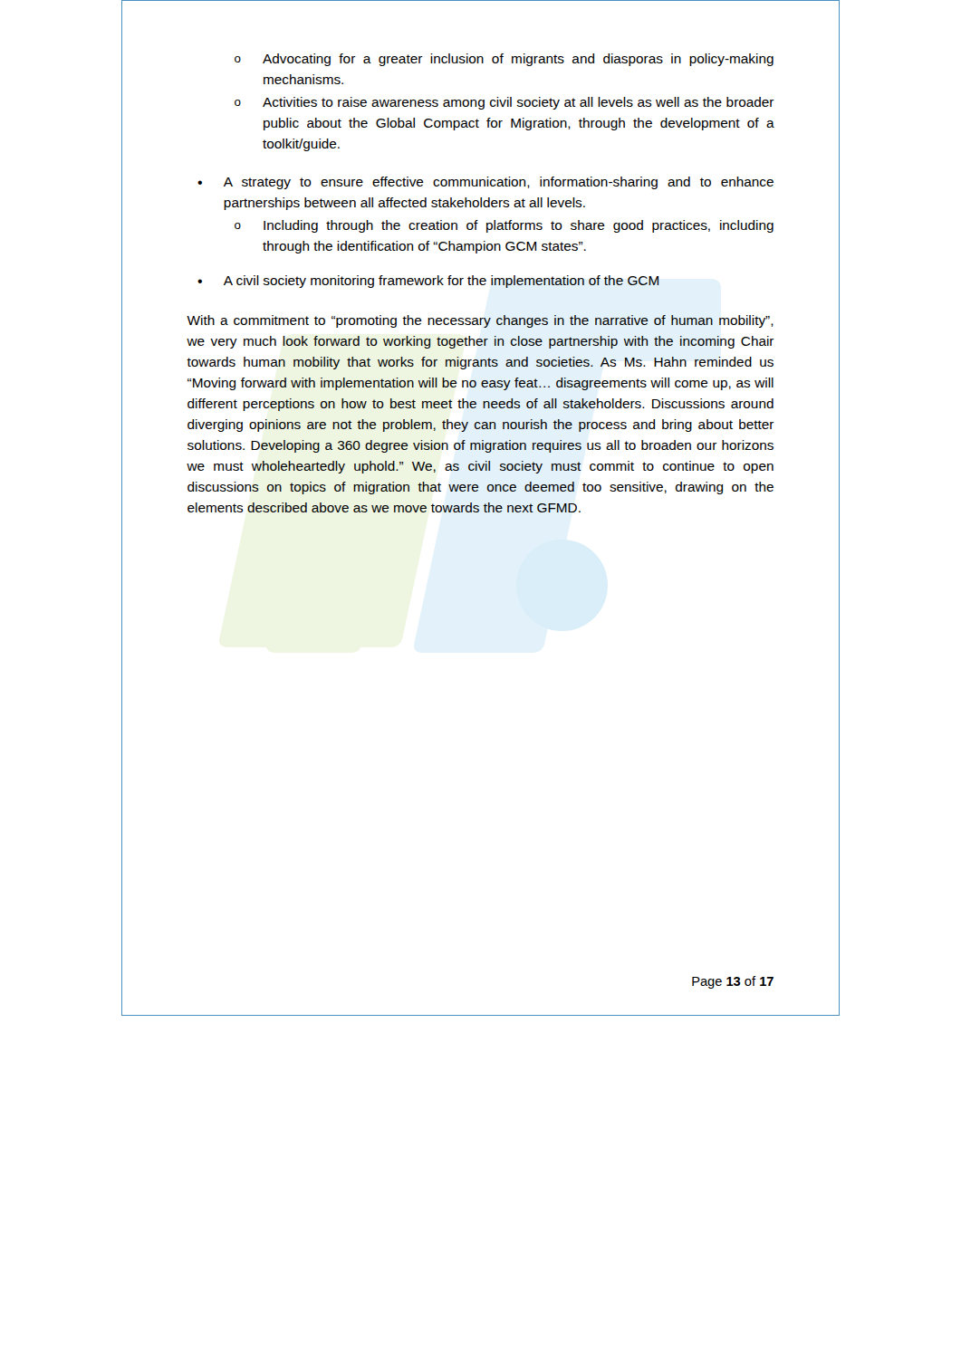Advocating for a greater inclusion of migrants and diasporas in policy-making mechanisms.
Activities to raise awareness among civil society at all levels as well as the broader public about the Global Compact for Migration, through the development of a toolkit/guide.
A strategy to ensure effective communication, information-sharing and to enhance partnerships between all affected stakeholders at all levels.
Including through the creation of platforms to share good practices, including through the identification of “Champion GCM states”.
A civil society monitoring framework for the implementation of the GCM
With a commitment to “promoting the necessary changes in the narrative of human mobility”, we very much look forward to working together in close partnership with the incoming Chair towards human mobility that works for migrants and societies. As Ms. Hahn reminded us “Moving forward with implementation will be no easy feat… disagreements will come up, as will different perceptions on how to best meet the needs of all stakeholders. Discussions around diverging opinions are not the problem, they can nourish the process and bring about better solutions. Developing a 360 degree vision of migration requires us all to broaden our horizons we must wholeheartedly uphold.” We, as civil society must commit to continue to open discussions on topics of migration that were once deemed too sensitive, drawing on the elements described above as we move towards the next GFMD.
Page 13 of 17